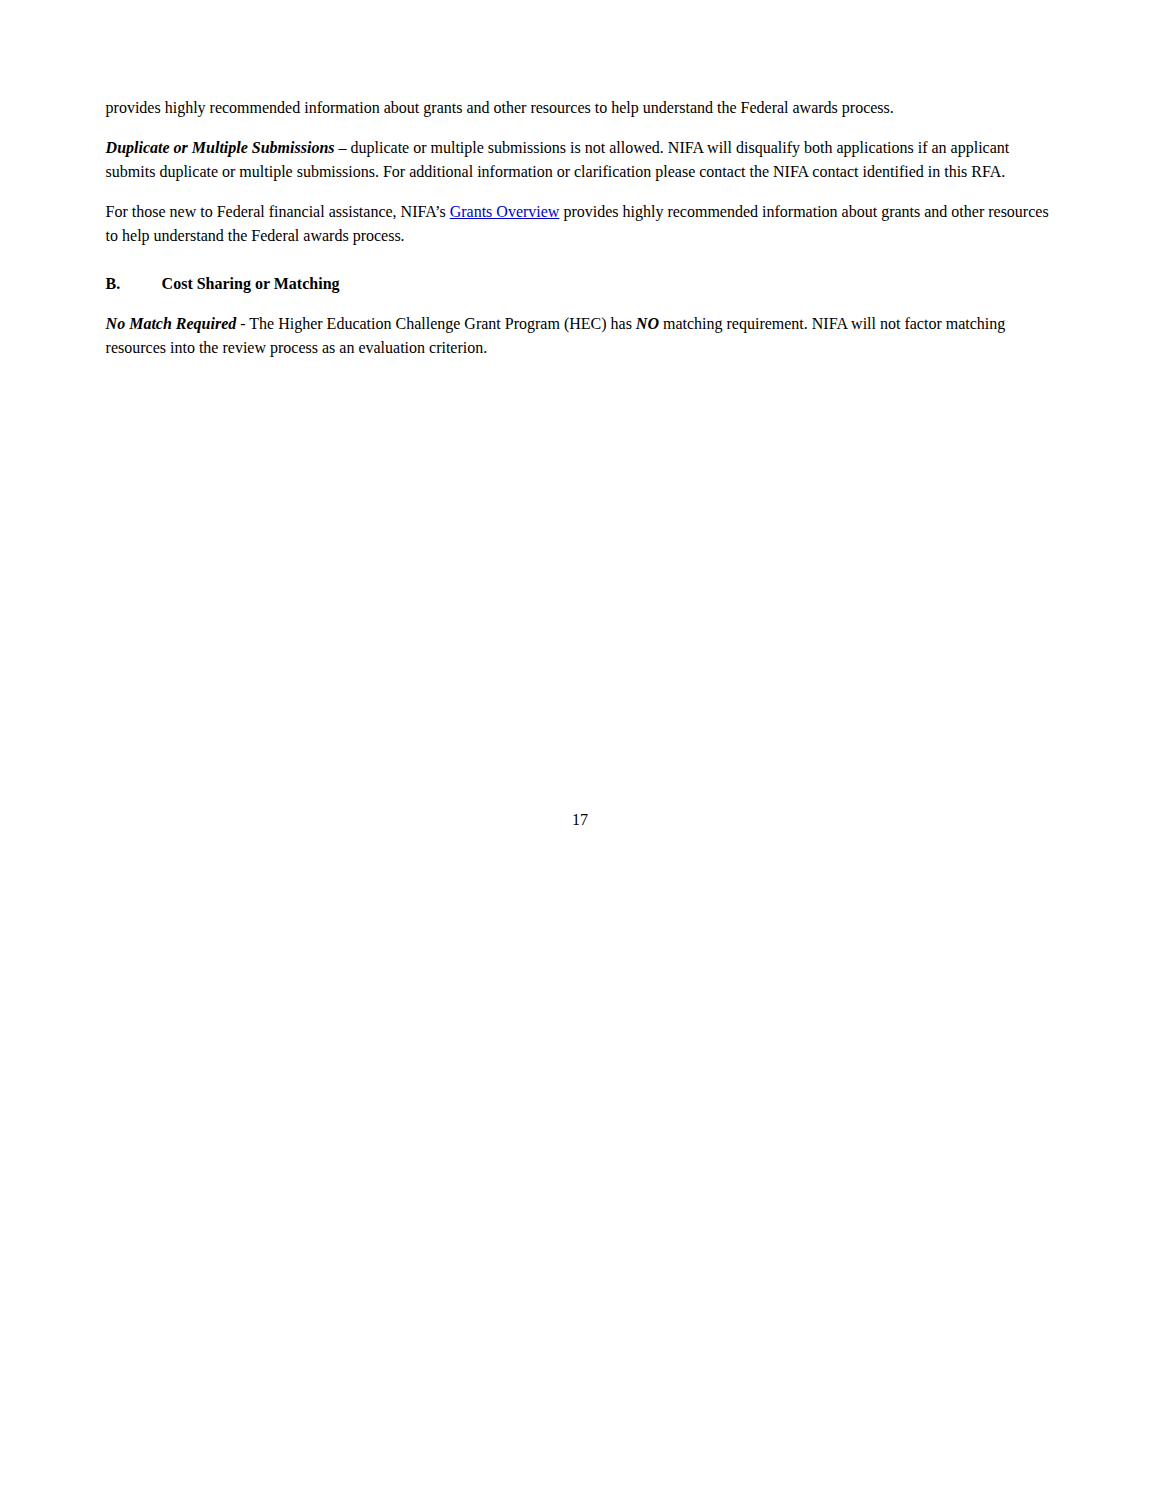provides highly recommended information about grants and other resources to help understand the Federal awards process.
Duplicate or Multiple Submissions – duplicate or multiple submissions is not allowed. NIFA will disqualify both applications if an applicant submits duplicate or multiple submissions. For additional information or clarification please contact the NIFA contact identified in this RFA.
For those new to Federal financial assistance, NIFA’s Grants Overview provides highly recommended information about grants and other resources to help understand the Federal awards process.
B. Cost Sharing or Matching
No Match Required - The Higher Education Challenge Grant Program (HEC) has NO matching requirement. NIFA will not factor matching resources into the review process as an evaluation criterion.
17